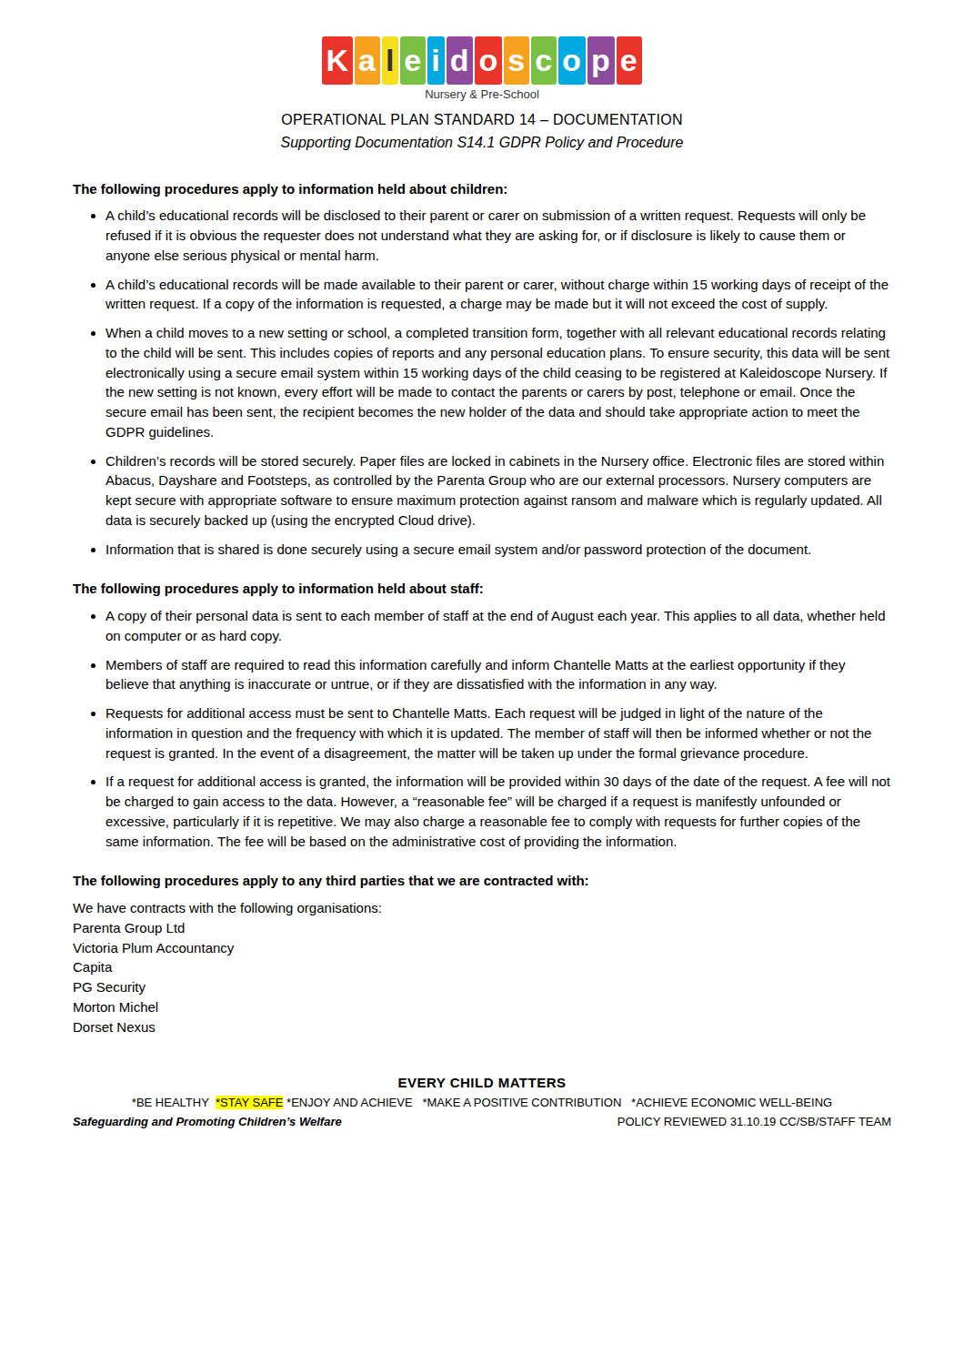Kaleidoscope
Nursery & Pre-School
OPERATIONAL PLAN STANDARD 14 – DOCUMENTATION
Supporting Documentation S14.1 GDPR Policy and Procedure
The following procedures apply to information held about children:
A child’s educational records will be disclosed to their parent or carer on submission of a written request. Requests will only be refused if it is obvious the requester does not understand what they are asking for, or if disclosure is likely to cause them or anyone else serious physical or mental harm.
A child’s educational records will be made available to their parent or carer, without charge within 15 working days of receipt of the written request. If a copy of the information is requested, a charge may be made but it will not exceed the cost of supply.
When a child moves to a new setting or school, a completed transition form, together with all relevant educational records relating to the child will be sent. This includes copies of reports and any personal education plans. To ensure security, this data will be sent electronically using a secure email system within 15 working days of the child ceasing to be registered at Kaleidoscope Nursery. If the new setting is not known, every effort will be made to contact the parents or carers by post, telephone or email. Once the secure email has been sent, the recipient becomes the new holder of the data and should take appropriate action to meet the GDPR guidelines.
Children’s records will be stored securely. Paper files are locked in cabinets in the Nursery office. Electronic files are stored within Abacus, Dayshare and Footsteps, as controlled by the Parenta Group who are our external processors. Nursery computers are kept secure with appropriate software to ensure maximum protection against ransom and malware which is regularly updated. All data is securely backed up (using the encrypted Cloud drive).
Information that is shared is done securely using a secure email system and/or password protection of the document.
The following procedures apply to information held about staff:
A copy of their personal data is sent to each member of staff at the end of August each year. This applies to all data, whether held on computer or as hard copy.
Members of staff are required to read this information carefully and inform Chantelle Matts at the earliest opportunity if they believe that anything is inaccurate or untrue, or if they are dissatisfied with the information in any way.
Requests for additional access must be sent to Chantelle Matts. Each request will be judged in light of the nature of the information in question and the frequency with which it is updated. The member of staff will then be informed whether or not the request is granted. In the event of a disagreement, the matter will be taken up under the formal grievance procedure.
If a request for additional access is granted, the information will be provided within 30 days of the date of the request. A fee will not be charged to gain access to the data. However, a “reasonable fee” will be charged if a request is manifestly unfounded or excessive, particularly if it is repetitive. We may also charge a reasonable fee to comply with requests for further copies of the same information. The fee will be based on the administrative cost of providing the information.
The following procedures apply to any third parties that we are contracted with:
We have contracts with the following organisations:
Parenta Group Ltd
Victoria Plum Accountancy
Capita
PG Security
Morton Michel
Dorset Nexus
EVERY CHILD MATTERS
*BE HEALTHY *STAY SAFE *ENJOY AND ACHIEVE *MAKE A POSITIVE CONTRIBUTION *ACHIEVE ECONOMIC WELL-BEING
Safeguarding and Promoting Children’s Welfare
POLICY REVIEWED 31.10.19 CC/SB/STAFF TEAM